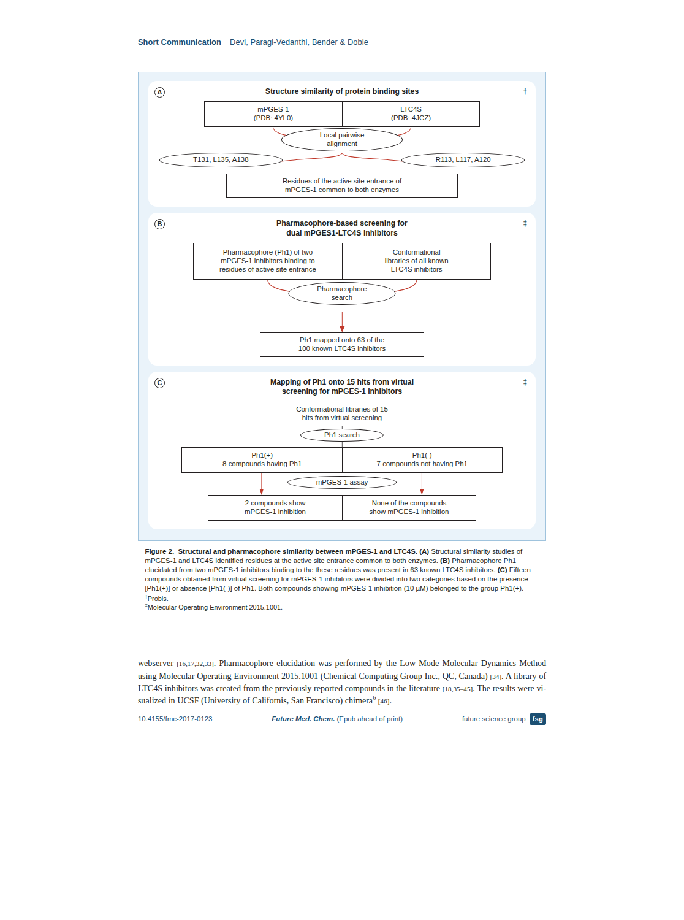Short Communication Devi, Paragi-Vedanthi, Bender & Doble
A
Structure similarity of protein binding sites†
mPGES-1
(PDB: 4YL0)
LTC4S
(PDB: 4JCZ)
Local pairwise
alignment
T131, L135, A138
R113, L117, A120
Residues of the active site entrance of
mPGES-1 common to both enzymes
B
Pharmacophore-based screening for
dual mPGES1-LTC4S inhibitors‡
Pharmacophore (Ph1) of two
mPGES-1 inhibitors binding to
residues of active site entrance
Conformational
libraries of all known
LTC4S inhibitors
Pharmacophore
search
Ph1 mapped onto 63 of the
100 known LTC4S inhibitors
C
Mapping of Ph1 onto 15 hits from virtual
screening for mPGES-1 inhibitors‡
Conformational libraries of 15
hits from virtual screening
Ph1 search
Ph1(+)
8 compounds having Ph1
Ph1(-)
7 compounds not having Ph1
mPGES-1 assay
2 compounds show
mPGES-1 inhibition
None of the compounds
show mPGES-1 inhibition
Figure 2. Structural and pharmacophore similarity between mPGES-1 and LTC4S. (A) Structural similarity studies of mPGES-1 and LTC4S identified residues at the active site entrance common to both enzymes. (B) Pharmacophore Ph1 elucidated from two mPGES-1 inhibitors binding to the these residues was present in 63 known LTC4S inhibitors. (C) Fifteen compounds obtained from virtual screening for mPGES-1 inhibitors were divided into two categories based on the presence [Ph1(+)] or absence [Ph1(-)] of Ph1. Both compounds showing mPGES-1 inhibition (10 µM) belonged to the group Ph1(+).
†Probis.
‡Molecular Operating Environment 2015.1001.
webserver [16,17,32,33]. Pharmacophore elucidation was performed by the Low Mode Molecular Dynamics Method using Molecular Operating Environment 2015.1001 (Chemical Computing Group Inc., QC, Canada) [34]. A library of LTC4S inhibitors was created from the previously reported compounds in the literature [18,35–45]. The results were visualized in UCSF (University of Californis, San Francisco) chimera6 [46].
10.4155/fmc-2017-0123
Future Med. Chem. (Epub ahead of print)
future science group fsg